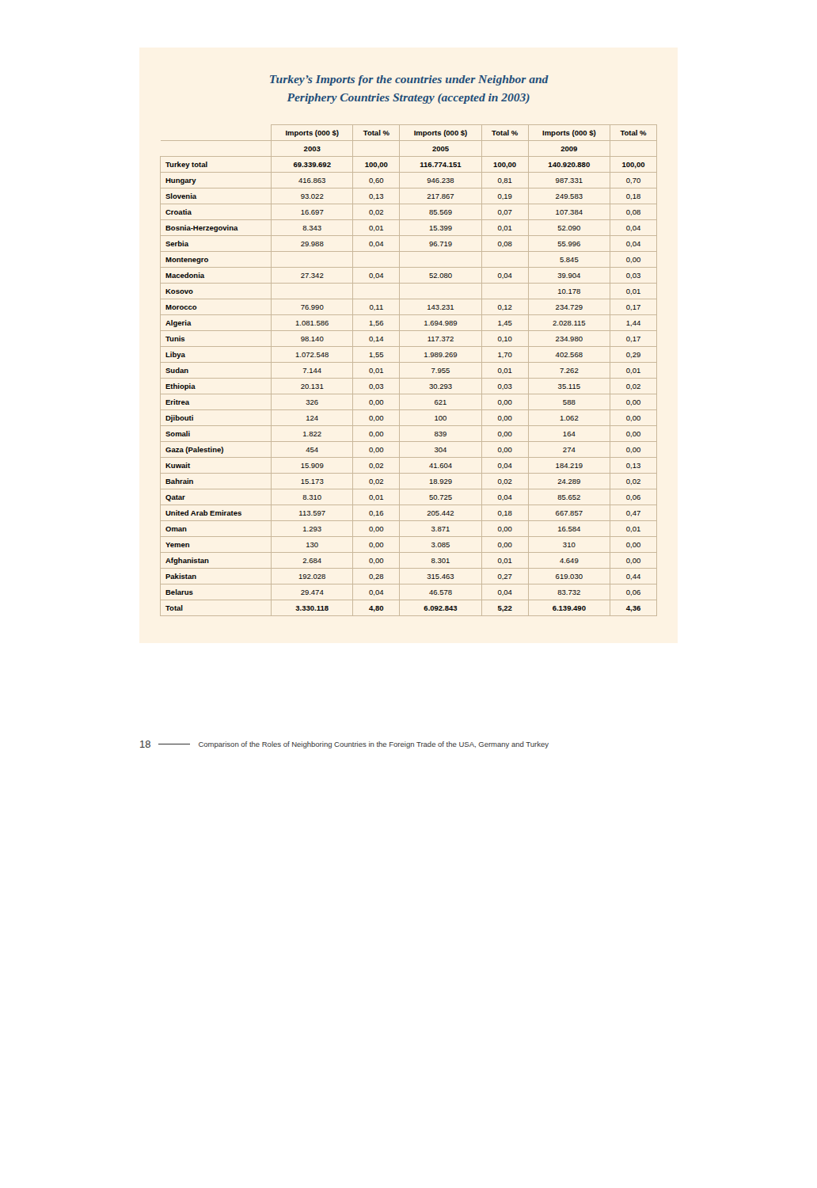Turkey’s Imports for the countries under Neighbor and
Periphery Countries Strategy (accepted in 2003)
| | Imports (000 $) | Total % | Imports (000 $) | Total % | Imports (000 $) | Total % |
| --- | --- | --- | --- | --- | --- | --- |
| | 2003 | | 2005 | | 2009 | |
| Turkey total | 69.339.692 | 100,00 | 116.774.151 | 100,00 | 140.920.880 | 100,00 |
| Hungary | 416.863 | 0,60 | 946.238 | 0,81 | 987.331 | 0,70 |
| Slovenia | 93.022 | 0,13 | 217.867 | 0,19 | 249.583 | 0,18 |
| Croatia | 16.697 | 0,02 | 85.569 | 0,07 | 107.384 | 0,08 |
| Bosnia-Herzegovina | 8.343 | 0,01 | 15.399 | 0,01 | 52.090 | 0,04 |
| Serbia | 29.988 | 0,04 | 96.719 | 0,08 | 55.996 | 0,04 |
| Montenegro | | | | | 5.845 | 0,00 |
| Macedonia | 27.342 | 0,04 | 52.080 | 0,04 | 39.904 | 0,03 |
| Kosovo | | | | | 10.178 | 0,01 |
| Morocco | 76.990 | 0,11 | 143.231 | 0,12 | 234.729 | 0,17 |
| Algeria | 1.081.586 | 1,56 | 1.694.989 | 1,45 | 2.028.115 | 1,44 |
| Tunis | 98.140 | 0,14 | 117.372 | 0,10 | 234.980 | 0,17 |
| Libya | 1.072.548 | 1,55 | 1.989.269 | 1,70 | 402.568 | 0,29 |
| Sudan | 7.144 | 0,01 | 7.955 | 0,01 | 7.262 | 0,01 |
| Ethiopia | 20.131 | 0,03 | 30.293 | 0,03 | 35.115 | 0,02 |
| Eritrea | 326 | 0,00 | 621 | 0,00 | 588 | 0,00 |
| Djibouti | 124 | 0,00 | 100 | 0,00 | 1.062 | 0,00 |
| Somali | 1.822 | 0,00 | 839 | 0,00 | 164 | 0,00 |
| Gaza (Palestine) | 454 | 0,00 | 304 | 0,00 | 274 | 0,00 |
| Kuwait | 15.909 | 0,02 | 41.604 | 0,04 | 184.219 | 0,13 |
| Bahrain | 15.173 | 0,02 | 18.929 | 0,02 | 24.289 | 0,02 |
| Qatar | 8.310 | 0,01 | 50.725 | 0,04 | 85.652 | 0,06 |
| United Arab Emirates | 113.597 | 0,16 | 205.442 | 0,18 | 667.857 | 0,47 |
| Oman | 1.293 | 0,00 | 3.871 | 0,00 | 16.584 | 0,01 |
| Yemen | 130 | 0,00 | 3.085 | 0,00 | 310 | 0,00 |
| Afghanistan | 2.684 | 0,00 | 8.301 | 0,01 | 4.649 | 0,00 |
| Pakistan | 192.028 | 0,28 | 315.463 | 0,27 | 619.030 | 0,44 |
| Belarus | 29.474 | 0,04 | 46.578 | 0,04 | 83.732 | 0,06 |
| Total | 3.330.118 | 4,80 | 6.092.843 | 5,22 | 6.139.490 | 4,36 |
18 Comparison of the Roles of Neighboring Countries in the Foreign Trade of the USA, Germany and Turkey